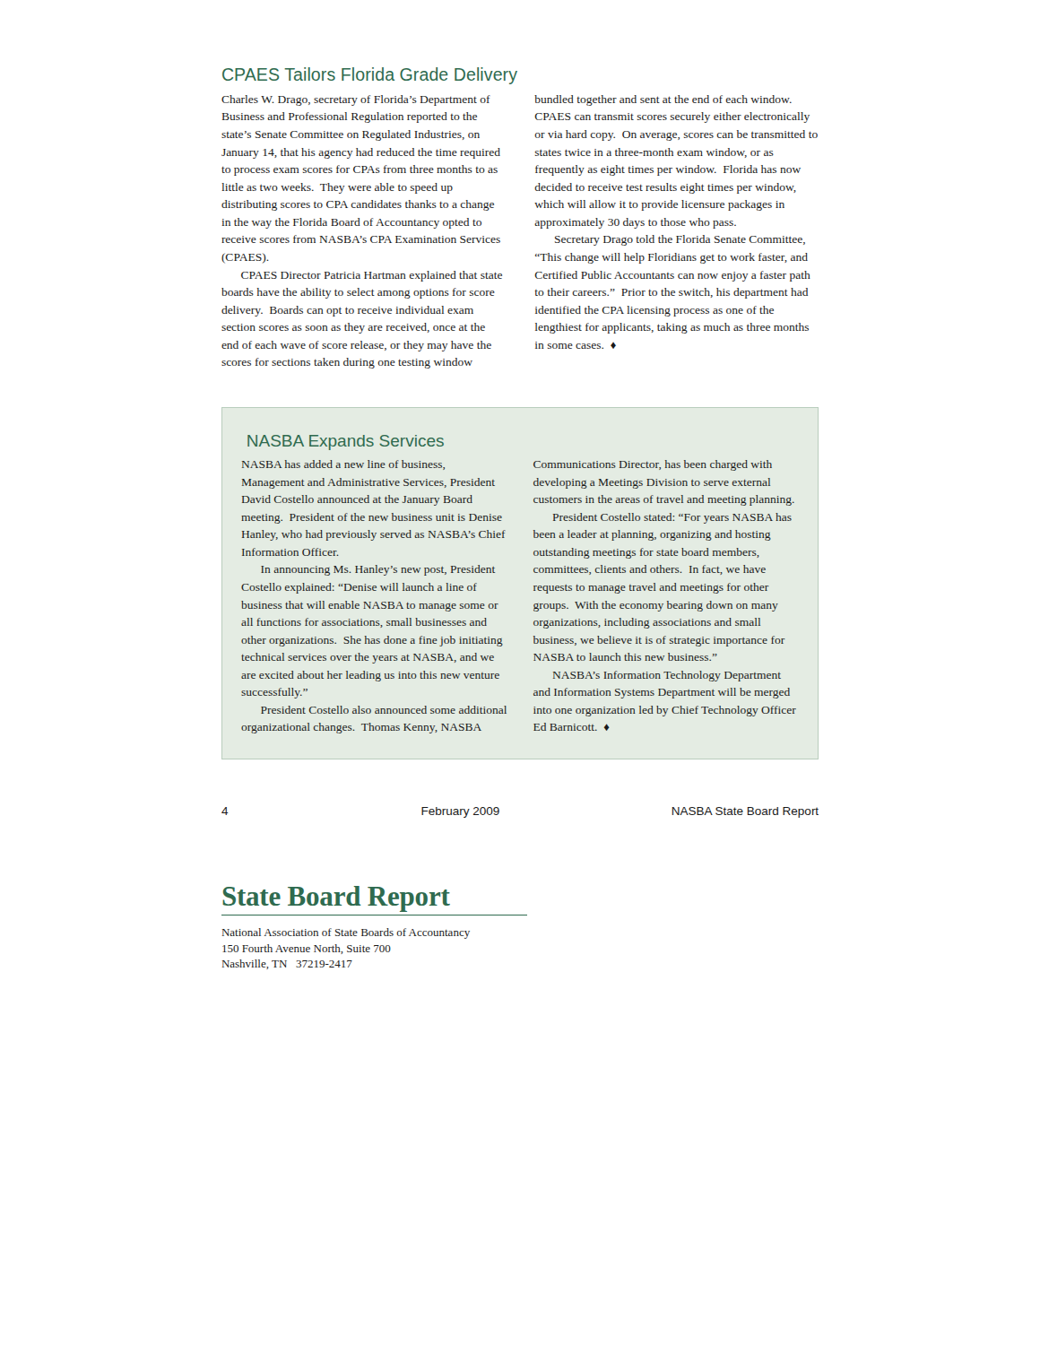CPAES Tailors Florida Grade Delivery
Charles W. Drago, secretary of Florida’s Department of Business and Professional Regulation reported to the state’s Senate Committee on Regulated Industries, on January 14, that his agency had reduced the time required to process exam scores for CPAs from three months to as little as two weeks. They were able to speed up distributing scores to CPA candidates thanks to a change in the way the Florida Board of Accountancy opted to receive scores from NASBA’s CPA Examination Services (CPAES).
CPAES Director Patricia Hartman explained that state boards have the ability to select among options for score delivery. Boards can opt to receive individual exam section scores as soon as they are received, once at the end of each wave of score release, or they may have the scores for sections taken during one testing window bundled together and sent at the end of each window. CPAES can transmit scores securely either electronically or via hard copy. On average, scores can be transmitted to states twice in a three-month exam window, or as frequently as eight times per window. Florida has now decided to receive test results eight times per window, which will allow it to provide licensure packages in approximately 30 days to those who pass.
Secretary Drago told the Florida Senate Committee, “This change will help Floridians get to work faster, and Certified Public Accountants can now enjoy a faster path to their careers.” Prior to the switch, his department had identified the CPA licensing process as one of the lengthiest for applicants, taking as much as three months in some cases. ♦
NASBA Expands Services
NASBA has added a new line of business, Management and Administrative Services, President David Costello announced at the January Board meeting. President of the new business unit is Denise Hanley, who had previously served as NASBA’s Chief Information Officer.
In announcing Ms. Hanley’s new post, President Costello explained: “Denise will launch a line of business that will enable NASBA to manage some or all functions for associations, small businesses and other organizations. She has done a fine job initiating technical services over the years at NASBA, and we are excited about her leading us into this new venture successfully.”
President Costello also announced some additional organizational changes. Thomas Kenny, NASBA Communications Director, has been charged with developing a Meetings Division to serve external customers in the areas of travel and meeting planning.
President Costello stated: “For years NASBA has been a leader at planning, organizing and hosting outstanding meetings for state board members, committees, clients and others. In fact, we have requests to manage travel and meetings for other groups. With the economy bearing down on many organizations, including associations and small business, we believe it is of strategic importance for NASBA to launch this new business.”
NASBA’s Information Technology Department and Information Systems Department will be merged into one organization led by Chief Technology Officer Ed Barnicott. ♦
4
February 2009
NASBA State Board Report
State Board Report
National Association of State Boards of Accountancy
150 Fourth Avenue North, Suite 700
Nashville, TN 37219-2417